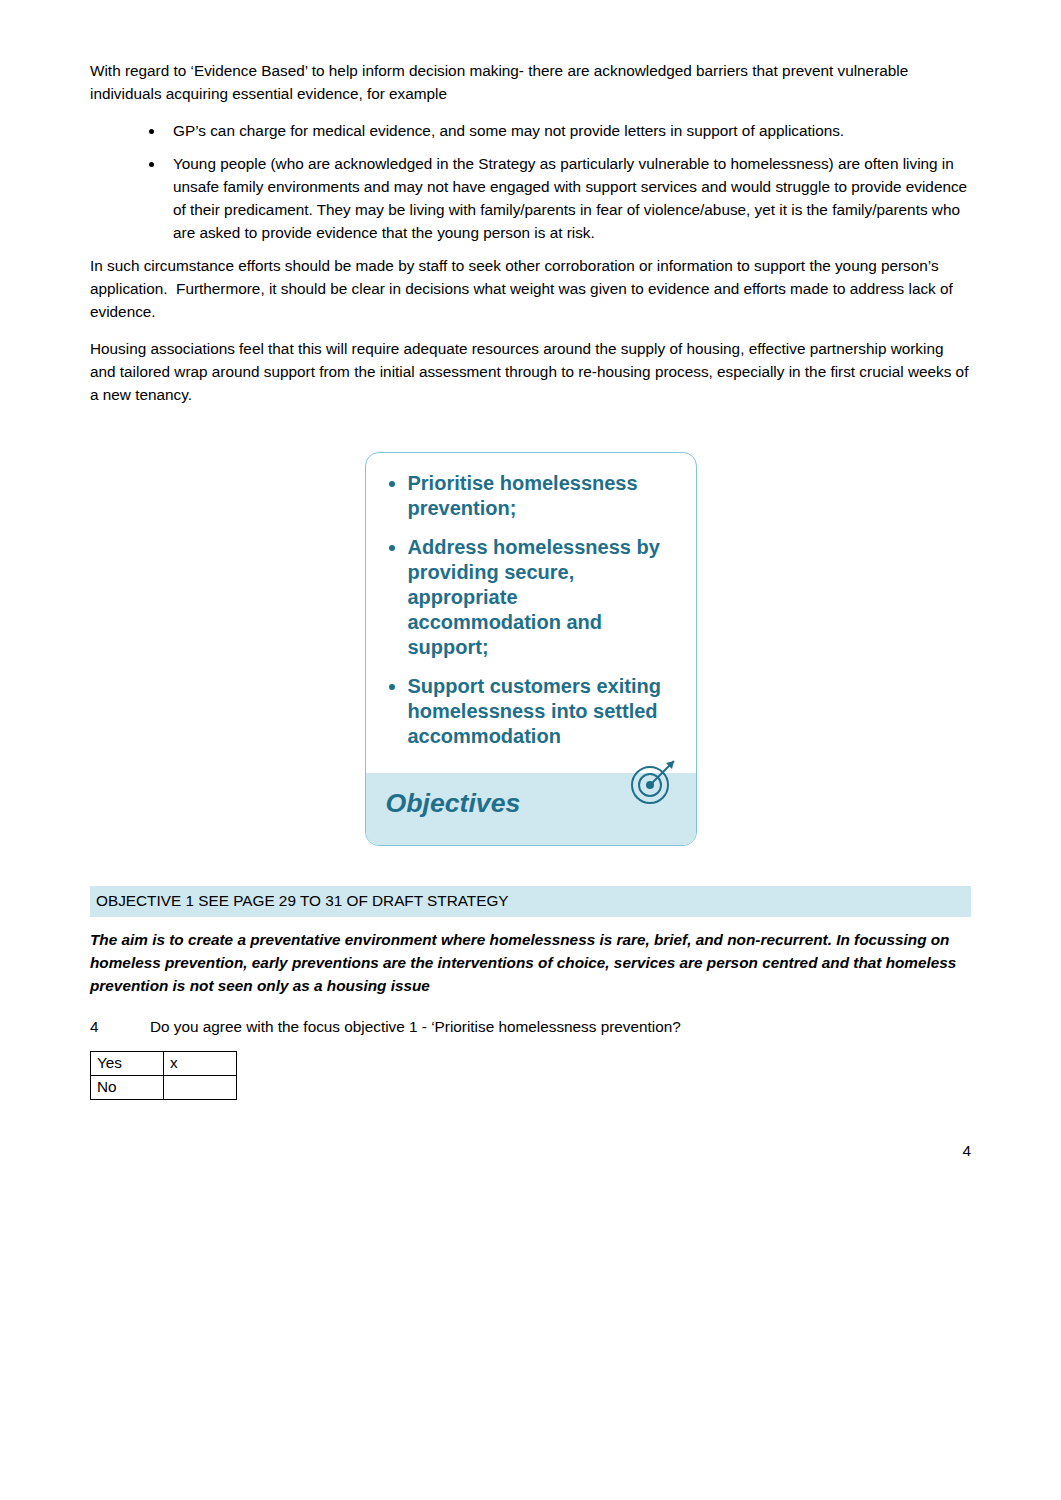With regard to ‘Evidence Based’ to help inform decision making- there are acknowledged barriers that prevent vulnerable individuals acquiring essential evidence, for example
GP’s can charge for medical evidence, and some may not provide letters in support of applications.
Young people (who are acknowledged in the Strategy as particularly vulnerable to homelessness) are often living in unsafe family environments and may not have engaged with support services and would struggle to provide evidence of their predicament. They may be living with family/parents in fear of violence/abuse, yet it is the family/parents who are asked to provide evidence that the young person is at risk.
In such circumstance efforts should be made by staff to seek other corroboration or information to support the young person’s application. Furthermore, it should be clear in decisions what weight was given to evidence and efforts made to address lack of evidence.
Housing associations feel that this will require adequate resources around the supply of housing, effective partnership working and tailored wrap around support from the initial assessment through to re-housing process, especially in the first crucial weeks of a new tenancy.
Prioritise homelessness prevention;
Address homelessness by providing secure, appropriate accommodation and support;
Support customers exiting homelessness into settled accommodation
Objectives
OBJECTIVE 1 SEE PAGE 29 TO 31 OF DRAFT STRATEGY
The aim is to create a preventative environment where homelessness is rare, brief, and non-recurrent. In focussing on homeless prevention, early preventions are the interventions of choice, services are person centred and that homeless prevention is not seen only as a housing issue
4
Do you agree with the focus objective 1 - ‘Prioritise homelessness prevention?
| Yes | x |
| No | |
4